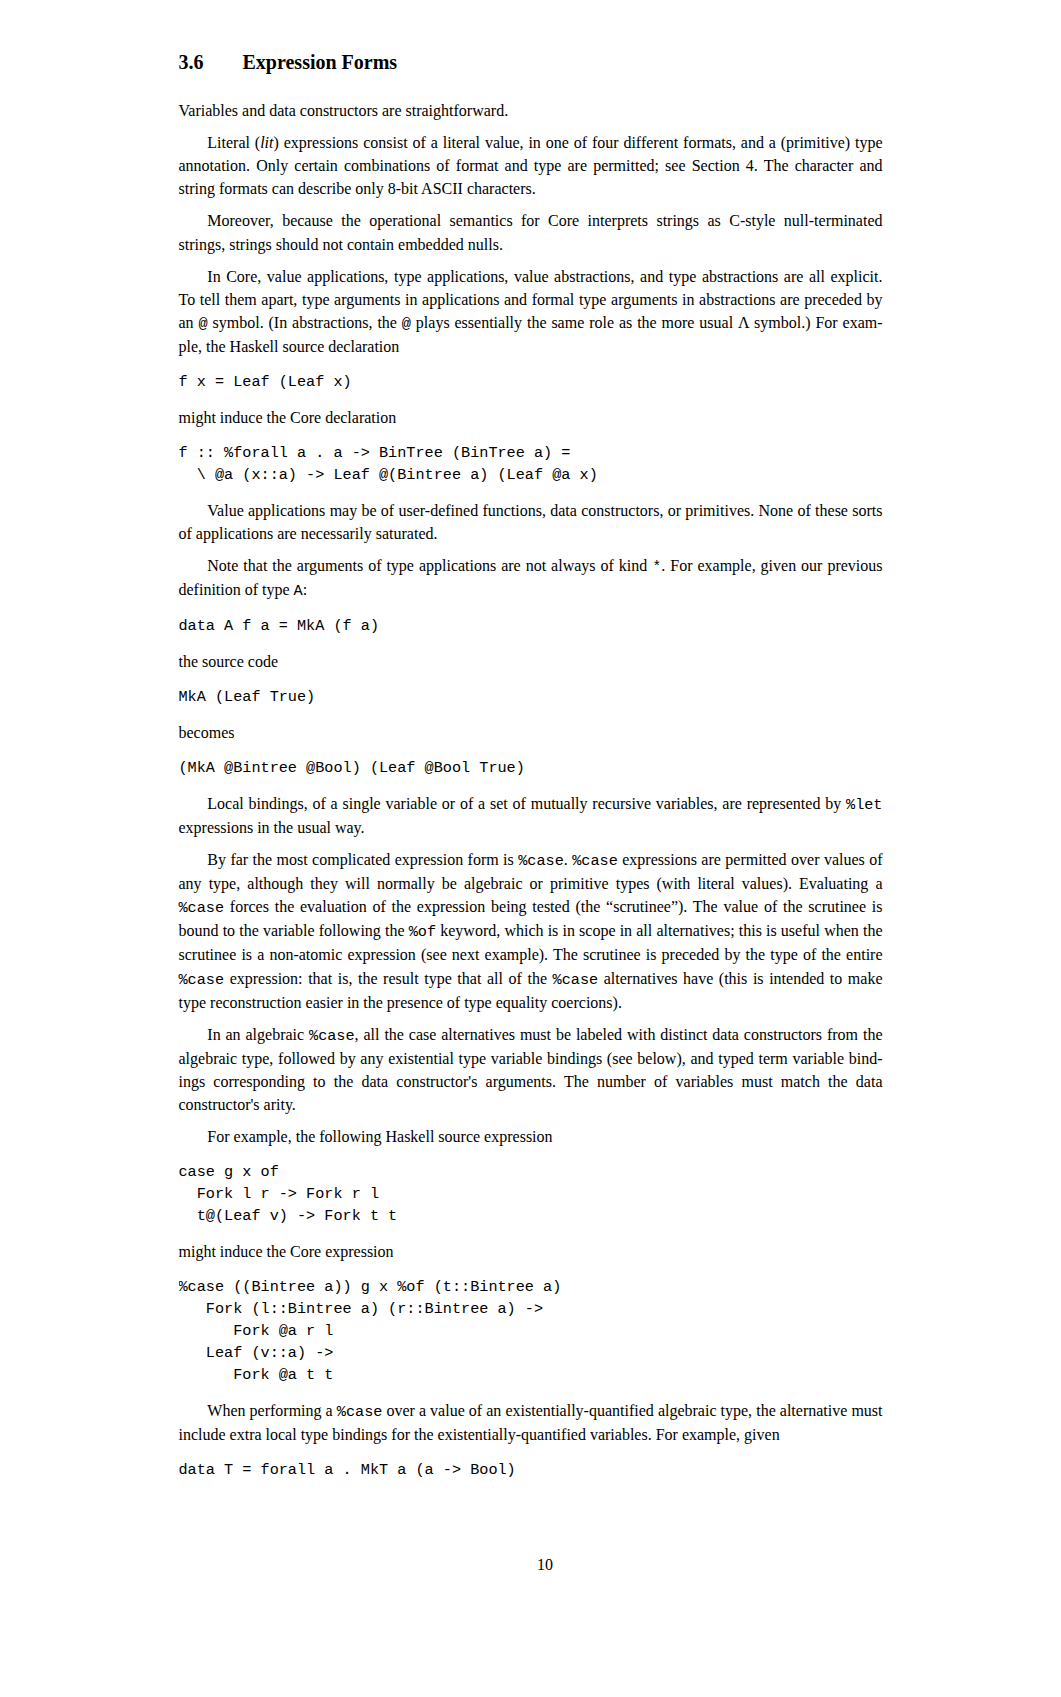3.6 Expression Forms
Variables and data constructors are straightforward.
Literal (lit) expressions consist of a literal value, in one of four different formats, and a (primitive) type annotation. Only certain combinations of format and type are permitted; see Section 4. The character and string formats can describe only 8-bit ASCII characters.
Moreover, because the operational semantics for Core interprets strings as C-style null-terminated strings, strings should not contain embedded nulls.
In Core, value applications, type applications, value abstractions, and type abstractions are all explicit. To tell them apart, type arguments in applications and formal type arguments in abstractions are preceded by an @ symbol. (In abstractions, the @ plays essentially the same role as the more usual Λ symbol.) For example, the Haskell source declaration
f x = Leaf (Leaf x)
might induce the Core declaration
f :: %forall a . a -> BinTree (BinTree a) =
  \ @a (x::a) -> Leaf @(Bintree a) (Leaf @a x)
Value applications may be of user-defined functions, data constructors, or primitives. None of these sorts of applications are necessarily saturated.
Note that the arguments of type applications are not always of kind *. For example, given our previous definition of type A:
data A f a = MkA (f a)
the source code
MkA (Leaf True)
becomes
(MkA @Bintree @Bool) (Leaf @Bool True)
Local bindings, of a single variable or of a set of mutually recursive variables, are represented by %let expressions in the usual way.
By far the most complicated expression form is %case. %case expressions are permitted over values of any type, although they will normally be algebraic or primitive types (with literal values). Evaluating a %case forces the evaluation of the expression being tested (the “scrutinee”). The value of the scrutinee is bound to the variable following the %of keyword, which is in scope in all alternatives; this is useful when the scrutinee is a non-atomic expression (see next example). The scrutinee is preceded by the type of the entire %case expression: that is, the result type that all of the %case alternatives have (this is intended to make type reconstruction easier in the presence of type equality coercions).
In an algebraic %case, all the case alternatives must be labeled with distinct data constructors from the algebraic type, followed by any existential type variable bindings (see below), and typed term variable bindings corresponding to the data constructor's arguments. The number of variables must match the data constructor's arity.
For example, the following Haskell source expression
case g x of
  Fork l r -> Fork r l
  t@(Leaf v) -> Fork t t
might induce the Core expression
%case ((Bintree a)) g x %of (t::Bintree a)
   Fork (l::Bintree a) (r::Bintree a) ->
      Fork @a r l
   Leaf (v::a) ->
      Fork @a t t
When performing a %case over a value of an existentially-quantified algebraic type, the alternative must include extra local type bindings for the existentially-quantified variables. For example, given
data T = forall a . MkT a (a -> Bool)
10